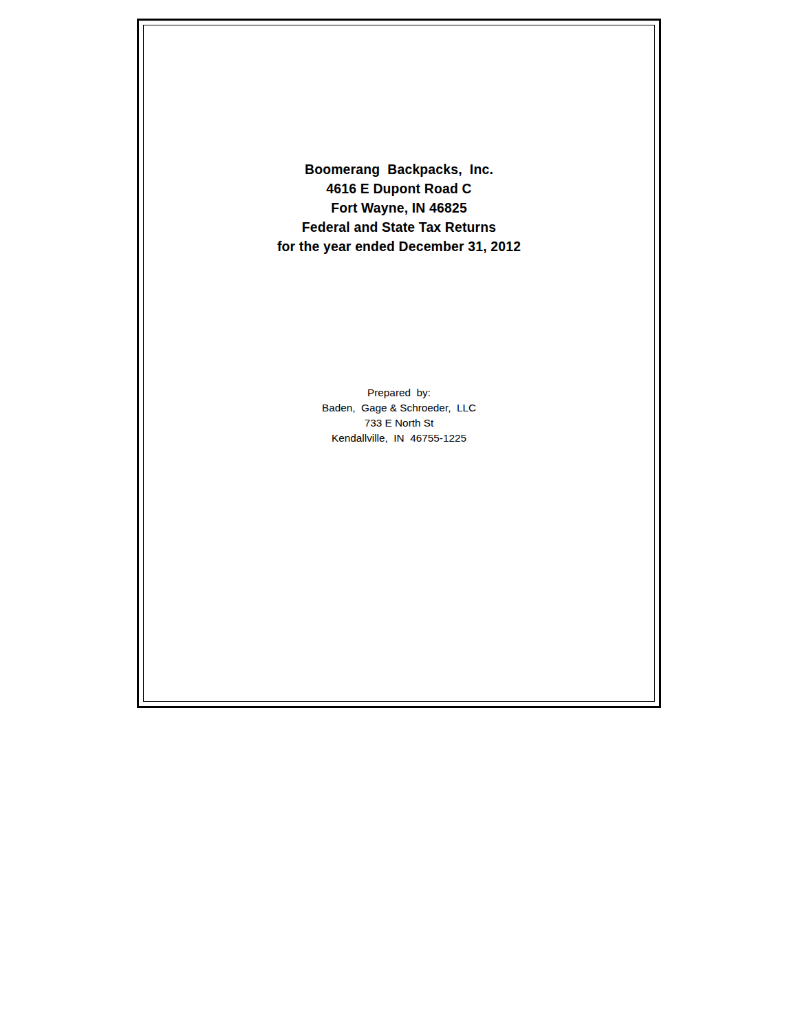Boomerang Backpacks, Inc.
4616 E Dupont Road C
Fort Wayne, IN 46825
Federal and State Tax Returns
for the year ended December 31, 2012
Prepared by:
Baden, Gage & Schroeder, LLC
733 E North St
Kendallville, IN 46755-1225